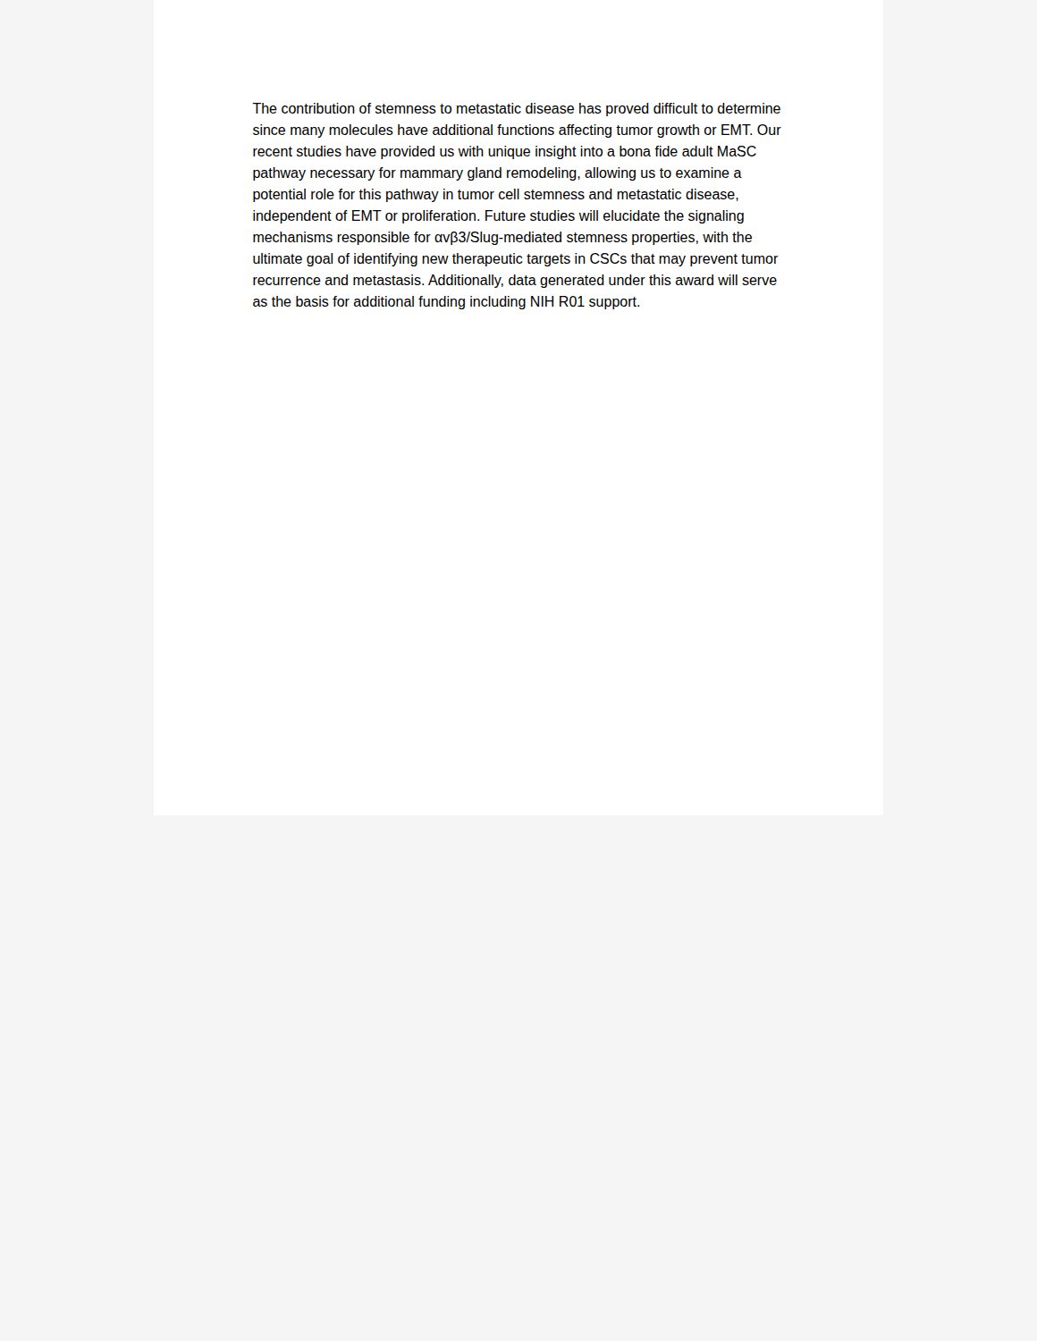The contribution of stemness to metastatic disease has proved difficult to determine since many molecules have additional functions affecting tumor growth or EMT. Our recent studies have provided us with unique insight into a bona fide adult MaSC pathway necessary for mammary gland remodeling, allowing us to examine a potential role for this pathway in tumor cell stemness and metastatic disease, independent of EMT or proliferation. Future studies will elucidate the signaling mechanisms responsible for αvβ3/Slug-mediated stemness properties, with the ultimate goal of identifying new therapeutic targets in CSCs that may prevent tumor recurrence and metastasis. Additionally, data generated under this award will serve as the basis for additional funding including NIH R01 support.